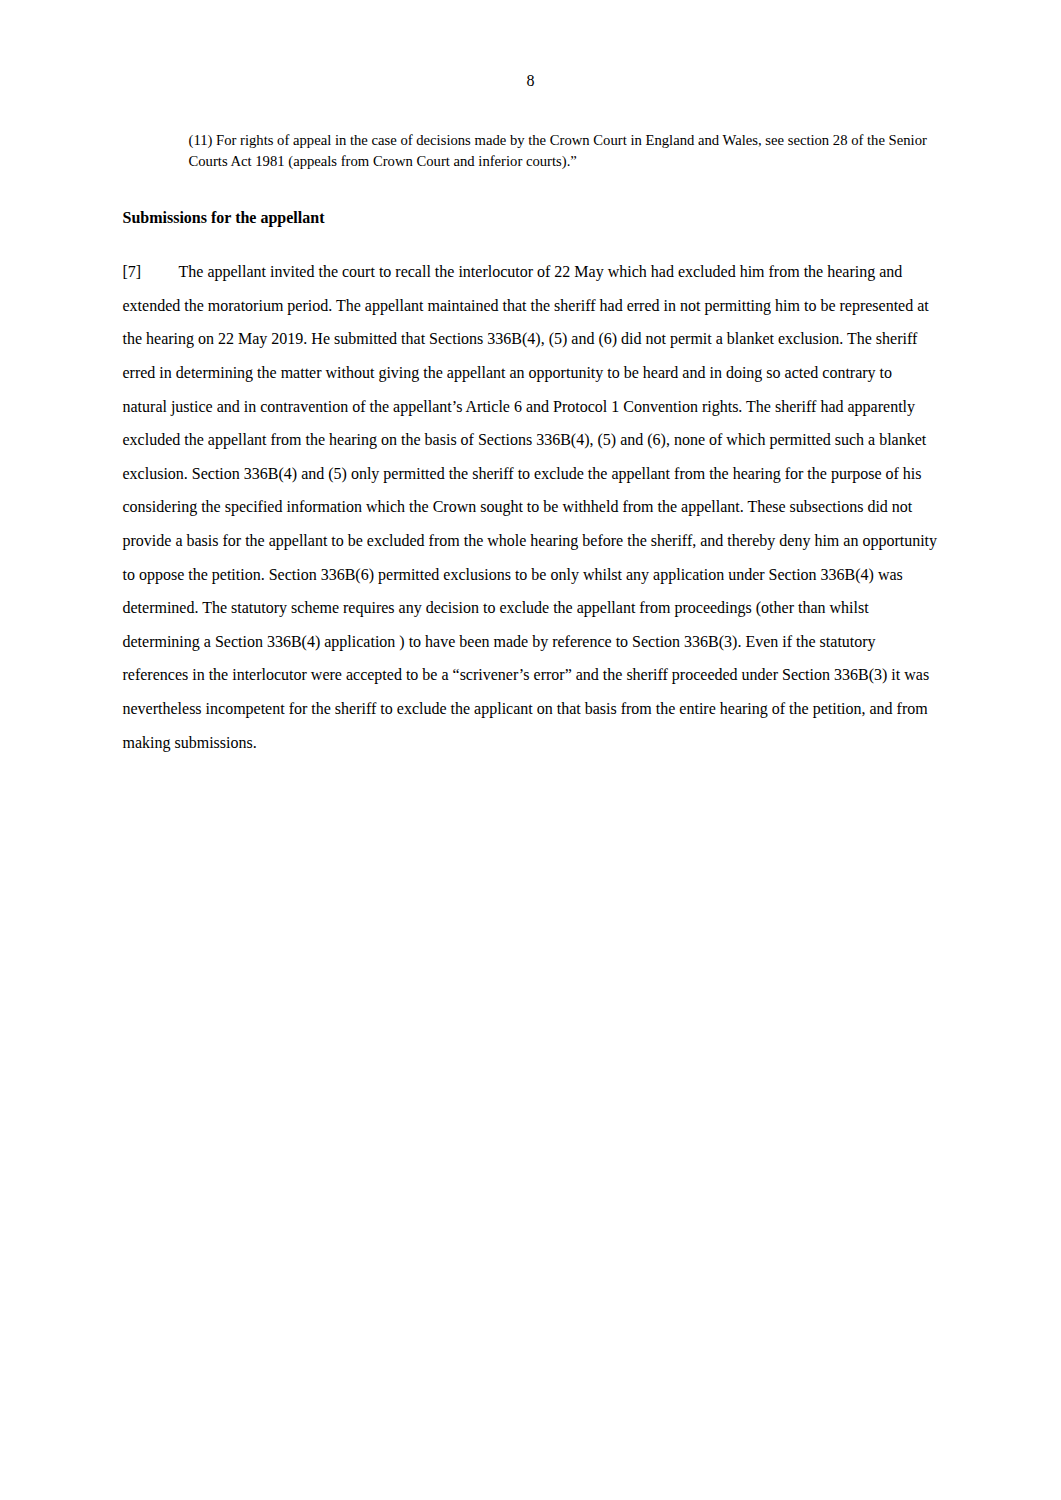8
(11) For rights of appeal in the case of decisions made by the Crown Court in England and Wales, see section 28 of the Senior Courts Act 1981 (appeals from Crown Court and inferior courts).”
Submissions for the appellant
[7] The appellant invited the court to recall the interlocutor of 22 May which had excluded him from the hearing and extended the moratorium period. The appellant maintained that the sheriff had erred in not permitting him to be represented at the hearing on 22 May 2019. He submitted that Sections 336B(4), (5) and (6) did not permit a blanket exclusion. The sheriff erred in determining the matter without giving the appellant an opportunity to be heard and in doing so acted contrary to natural justice and in contravention of the appellant’s Article 6 and Protocol 1 Convention rights. The sheriff had apparently excluded the appellant from the hearing on the basis of Sections 336B(4), (5) and (6), none of which permitted such a blanket exclusion. Section 336B(4) and (5) only permitted the sheriff to exclude the appellant from the hearing for the purpose of his considering the specified information which the Crown sought to be withheld from the appellant. These subsections did not provide a basis for the appellant to be excluded from the whole hearing before the sheriff, and thereby deny him an opportunity to oppose the petition. Section 336B(6) permitted exclusions to be only whilst any application under Section 336B(4) was determined. The statutory scheme requires any decision to exclude the appellant from proceedings (other than whilst determining a Section 336B(4) application ) to have been made by reference to Section 336B(3). Even if the statutory references in the interlocutor were accepted to be a “scrivener’s error” and the sheriff proceeded under Section 336B(3) it was nevertheless incompetent for the sheriff to exclude the applicant on that basis from the entire hearing of the petition, and from making submissions.